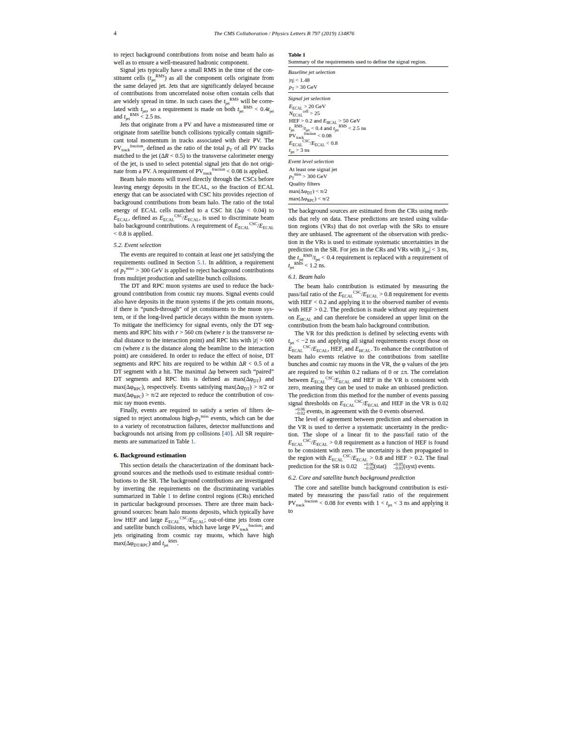4
The CMS Collaboration / Physics Letters B 797 (2019) 134876
to reject background contributions from noise and beam halo as well as to ensure a well-measured hadronic component.
Signal jets typically have a small RMS in the time of the constituent cells (tjetRMS) as all the component cells originate from the same delayed jet. Jets that are significantly delayed because of contributions from uncorrelated noise often contain cells that are widely spread in time. In such cases the tjetRMS will be correlated with tjet, so a requirement is made on both tjetRMS < 0.4tjet and tjetRMS < 2.5 ns.
Jets that originate from a PV and have a mismeasured time or originate from satellite bunch collisions typically contain significant total momentum in tracks associated with their PV. The PVtrackfraction, defined as the ratio of the total pT of all PV tracks matched to the jet (ΔR < 0.5) to the transverse calorimeter energy of the jet, is used to select potential signal jets that do not originate from a PV. A requirement of PVtrackfraction < 0.08 is applied.
Beam halo muons will travel directly through the CSCs before leaving energy deposits in the ECAL, so the fraction of ECAL energy that can be associated with CSC hits provides rejection of background contributions from beam halo. The ratio of the total energy of ECAL cells matched to a CSC hit (Δφ < 0.04) to EECAL, defined as EECALCSC/EECAL, is used to discriminate beam halo background contributions. A requirement of EECALCSC/EECAL < 0.8 is applied.
5.2. Event selection
The events are required to contain at least one jet satisfying the requirements outlined in Section 5.1. In addition, a requirement of pTmiss > 300 GeV is applied to reject background contributions from multijet production and satellite bunch collisions.
The DT and RPC muon systems are used to reduce the background contribution from cosmic ray muons. Signal events could also have deposits in the muon systems if the jets contain muons, if there is “punch-through” of jet constituents to the muon system, or if the long-lived particle decays within the muon system. To mitigate the inefficiency for signal events, only the DT segments and RPC hits with r > 560 cm (where r is the transverse radial distance to the interaction point) and RPC hits with |z| > 600 cm (where z is the distance along the beamline to the interaction point) are considered. In order to reduce the effect of noise, DT segments and RPC hits are required to be within ΔR < 0.5 of a DT segment with a hit. The maximal Δφ between such “paired” DT segments and RPC hits is defined as max(ΔφDT) and max(ΔφRPC), respectively. Events satisfying max(ΔφDT) > π/2 or max(ΔφRPC) > π/2 are rejected to reduce the contribution of cosmic ray muon events.
Finally, events are required to satisfy a series of filters designed to reject anomalous high-pTmiss events, which can be due to a variety of reconstruction failures, detector malfunctions and backgrounds not arising from pp collisions [40]. All SR requirements are summarized in Table 1.
6. Background estimation
This section details the characterization of the dominant background sources and the methods used to estimate residual contributions to the SR. The background contributions are investigated by inverting the requirements on the discriminating variables summarized in Table 1 to define control regions (CRs) enriched in particular background processes. There are three main background sources: beam halo muons deposits, which typically have low HEF and large EECALCSC/EECAL; out-of-time jets from core and satellite bunch collisions, which have large PVtrackfraction; and jets originating from cosmic ray muons, which have high max(ΔφDT/RPC) and tjetRMS.
Table 1 Summary of the requirements used to define the signal region.
Baseline jet selection
|η| < 1.48
pT > 30 GeV
Signal jet selection
EECAL > 20 GeV
NECALcell > 25
HEF > 0.2 and EHCAL > 50 GeV
tjetRMS/tjet < 0.4 and tjetRMS < 2.5 ns
PVtrackfraction < 0.08
EECALCSC/EECAL < 0.8
tjet > 3 ns
Event level selection
At least one signal jet
pTmiss > 300 GeV
Quality filters
max(ΔφDT) < π/2
max(ΔφRPC) < π/2
The background sources are estimated from the CRs using methods that rely on data. These predictions are tested using validation regions (VRs) that do not overlap with the SRs to ensure they are unbiased. The agreement of the observation with prediction in the VRs is used to estimate systematic uncertainties in the prediction in the SR. For jets in the CRs and VRs with |tjet| < 3 ns, the tjetRMS/tjet < 0.4 requirement is replaced with a requirement of tjetRMS < 1.2 ns.
6.1. Beam halo
The beam halo contribution is estimated by measuring the pass/fail ratio of the EECALCSC/EECAL > 0.8 requirement for events with HEF < 0.2 and applying it to the observed number of events with HEF > 0.2. The prediction is made without any requirement on EHCAL and can therefore be considered an upper limit on the contribution from the beam halo background contribution.
The VR for this prediction is defined by selecting events with tjet < −2 ns and applying all signal requirements except those on EECALCSC/EECAL, HEF, and EHCAL. To enhance the contribution of beam halo events relative to the contributions from satellite bunches and cosmic ray muons in the VR, the φ values of the jets are required to be within 0.2 radians of 0 or ±π. The correlation between EECALCSC/EECAL and HEF in the VR is consistent with zero, meaning they can be used to make an unbiased prediction. The prediction from this method for the number of events passing signal thresholds on EECALCSC/EECAL and HEF in the VR is 0.02+0.06−0.02 events, in agreement with the 0 events observed.
The level of agreement between prediction and observation in the VR is used to derive a systematic uncertainty in the prediction. The slope of a linear fit to the pass/fail ratio of the EECALCSC/EECAL > 0.8 requirement as a function of HEF is found to be consistent with zero. The uncertainty is then propagated to the region with EECALCSC/EECAL > 0.8 and HEF > 0.2. The final prediction for the SR is 0.02+0.06−0.02(stat)+0.05−0.01(syst) events.
6.2. Core and satellite bunch background prediction
The core and satellite bunch background contribution is estimated by measuring the pass/fail ratio of the requirement PVtrackfraction < 0.08 for events with 1 < tjet < 3 ns and applying it to